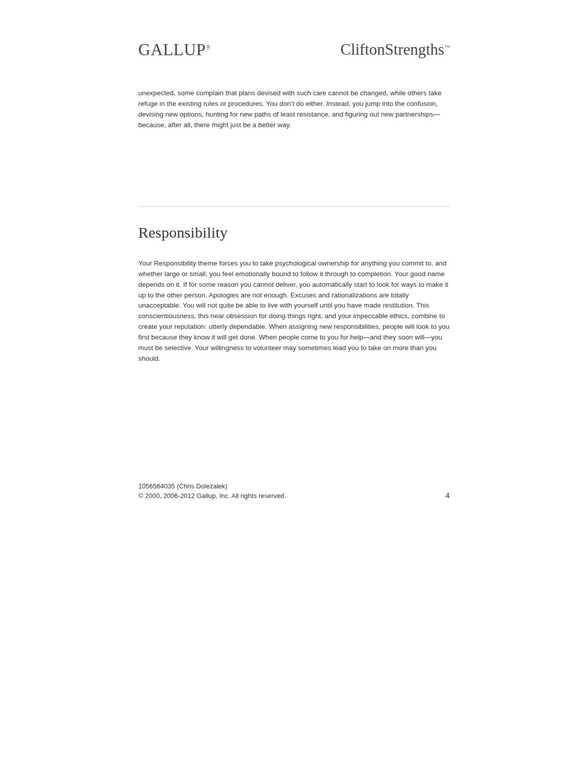GALLUP®
CliftonStrengths™
unexpected, some complain that plans devised with such care cannot be changed, while others take refuge in the existing rules or procedures. You don’t do either. Instead, you jump into the confusion, devising new options, hunting for new paths of least resistance, and figuring out new partnerships—because, after all, there might just be a better way.
Responsibility
Your Responsibility theme forces you to take psychological ownership for anything you commit to, and whether large or small, you feel emotionally bound to follow it through to completion. Your good name depends on it. If for some reason you cannot deliver, you automatically start to look for ways to make it up to the other person. Apologies are not enough. Excuses and rationalizations are totally unacceptable. You will not quite be able to live with yourself until you have made restitution. This conscientiousness, this near obsession for doing things right, and your impeccable ethics, combine to create your reputation: utterly dependable. When assigning new responsibilities, people will look to you first because they know it will get done. When people come to you for help—and they soon will—you must be selective. Your willingness to volunteer may sometimes lead you to take on more than you should.
1056564035 (Chris Dolezalek)
© 2000, 2006-2012 Gallup, Inc. All rights reserved.
4